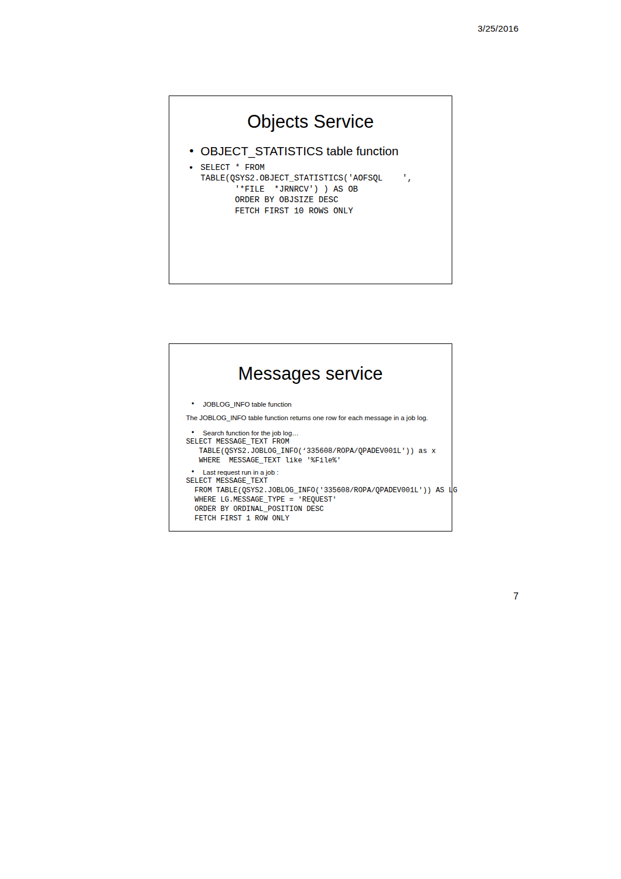3/25/2016
Objects Service
OBJECT_STATISTICS table function
SELECT * FROM
TABLE(QSYS2.OBJECT_STATISTICS('AOFSQL ',
'*FILE *JRNRCV') ) AS OB
ORDER BY OBJSIZE DESC
FETCH FIRST 10 ROWS ONLY
Messages service
JOBLOG_INFO table function
The JOBLOG_INFO table function returns one row for each message in a job log.
Search function for the job log…
SELECT MESSAGE_TEXT FROM
   TABLE(QSYS2.JOBLOG_INFO(‘335608/ROPA/QPADEV001L')) as x
   WHERE  MESSAGE_TEXT like '%File%'
Last request run in a job :
SELECT MESSAGE_TEXT
  FROM TABLE(QSYS2.JOBLOG_INFO('335608/ROPA/QPADEV001L')) AS LG
  WHERE LG.MESSAGE_TYPE = 'REQUEST'
  ORDER BY ORDINAL_POSITION DESC
  FETCH FIRST 1 ROW ONLY
7